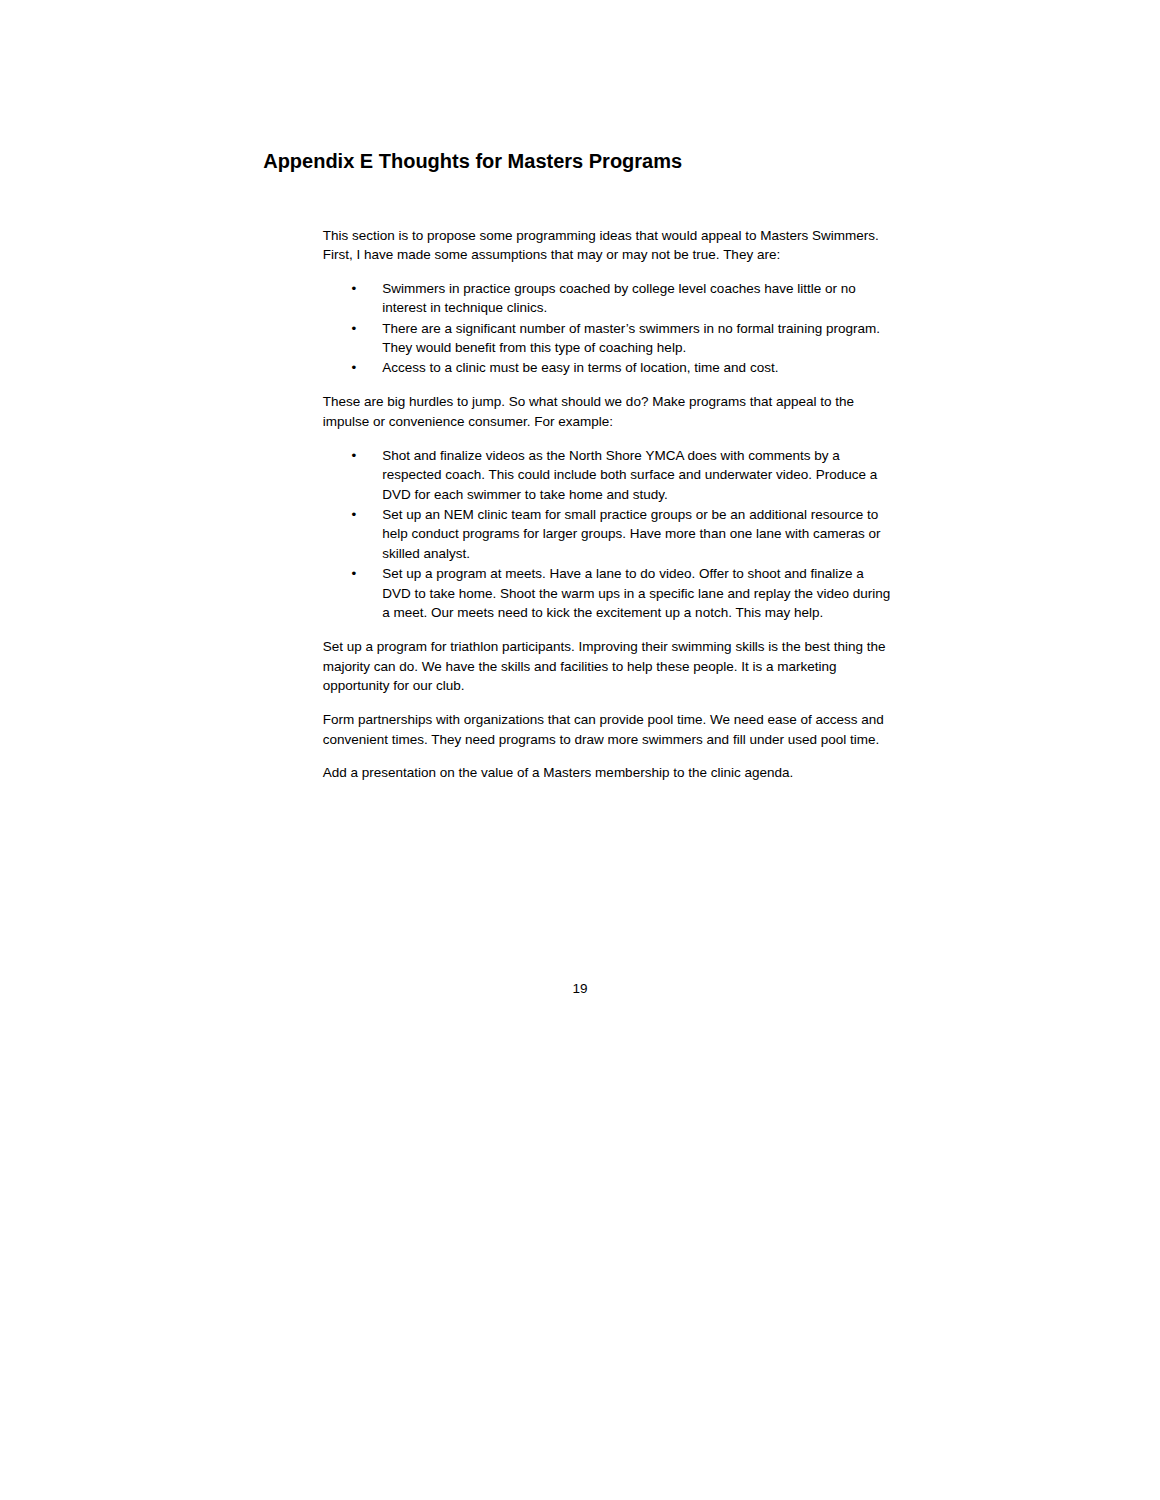Appendix E Thoughts for Masters Programs
This section is to propose some programming ideas that would appeal to Masters Swimmers. First, I have made some assumptions that may or may not be true. They are:
Swimmers in practice groups coached by college level coaches have little or no interest in technique clinics.
There are a significant number of master’s swimmers in no formal training program. They would benefit from this type of coaching help.
Access to a clinic must be easy in terms of location, time and cost.
These are big hurdles to jump. So what should we do? Make programs that appeal to the impulse or convenience consumer. For example:
Shot and finalize videos as the North Shore YMCA does with comments by a respected coach. This could include both surface and underwater video. Produce a DVD for each swimmer to take home and study.
Set up an NEM clinic team for small practice groups or be an additional resource to help conduct programs for larger groups. Have more than one lane with cameras or skilled analyst.
Set up a program at meets. Have a lane to do video. Offer to shoot and finalize a DVD to take home. Shoot the warm ups in a specific lane and replay the video during a meet. Our meets need to kick the excitement up a notch. This may help.
Set up a program for triathlon participants. Improving their swimming skills is the best thing the majority can do. We have the skills and facilities to help these people. It is a marketing opportunity for our club.
Form partnerships with organizations that can provide pool time. We need ease of access and convenient times. They need programs to draw more swimmers and fill under used pool time.
Add a presentation on the value of a Masters membership to the clinic agenda.
19